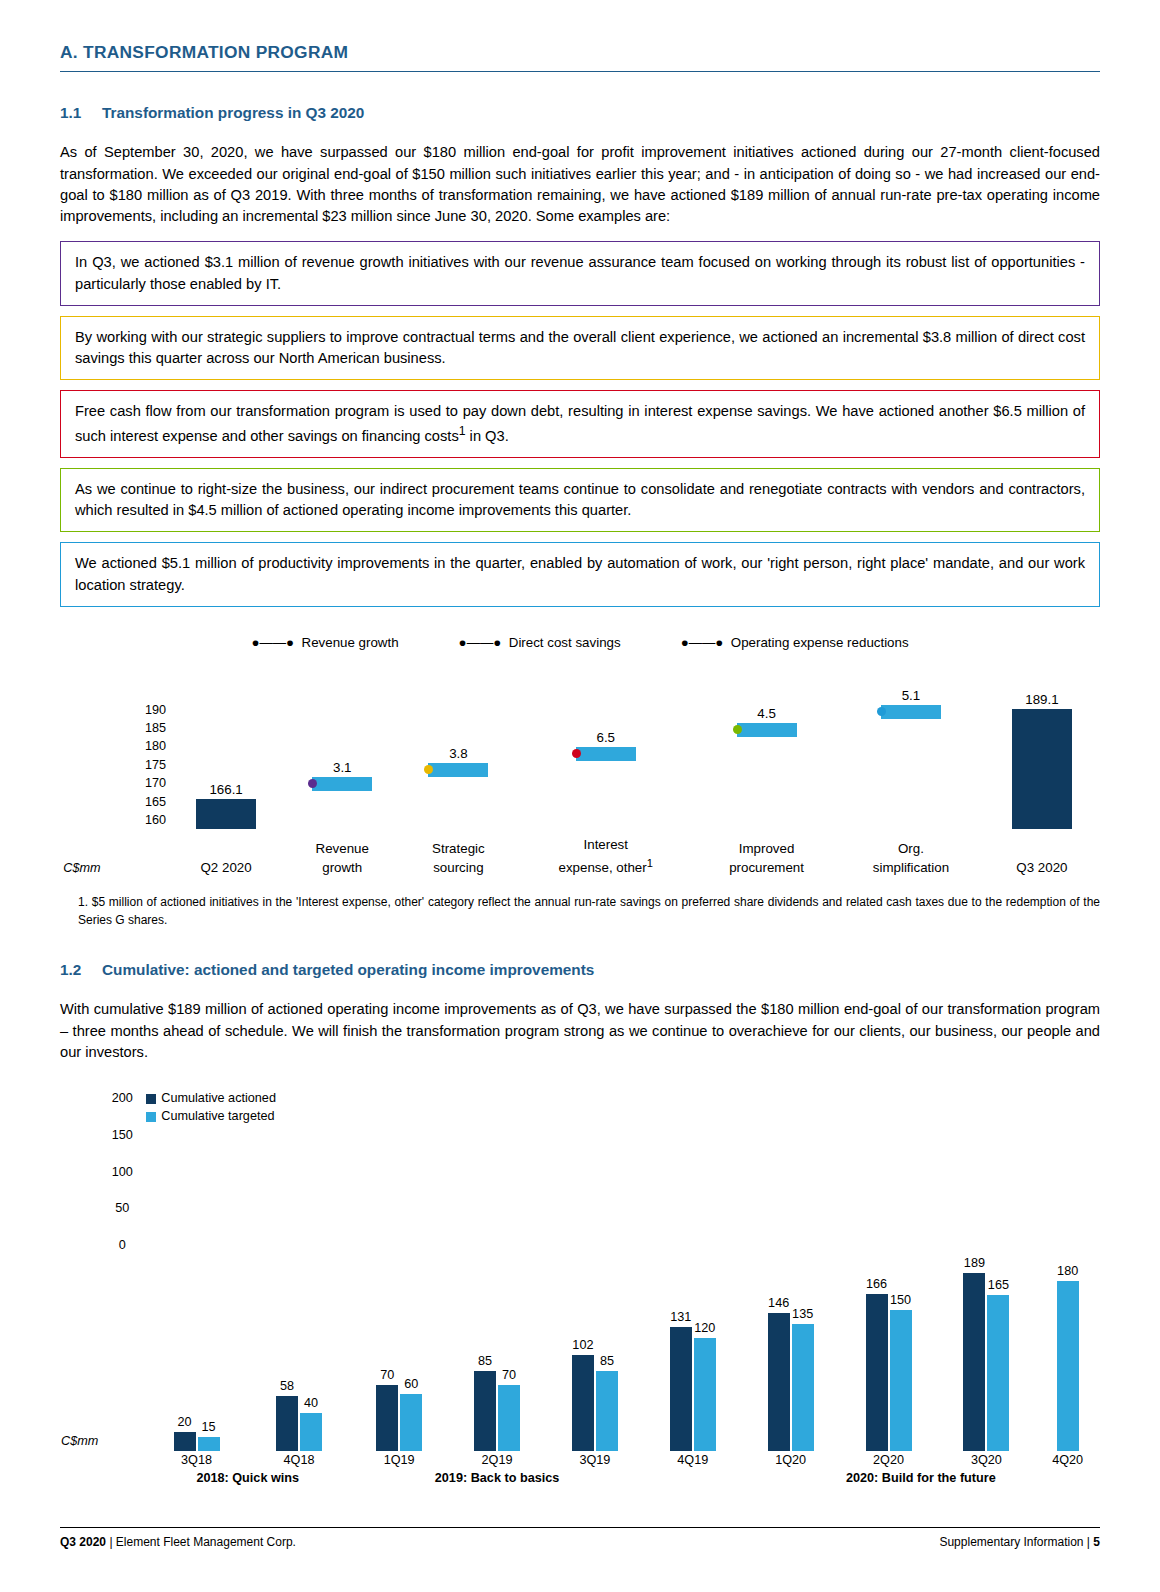A. TRANSFORMATION PROGRAM
1.1 Transformation progress in Q3 2020
As of September 30, 2020, we have surpassed our $180 million end-goal for profit improvement initiatives actioned during our 27-month client-focused transformation. We exceeded our original end-goal of $150 million such initiatives earlier this year; and - in anticipation of doing so - we had increased our end-goal to $180 million as of Q3 2019. With three months of transformation remaining, we have actioned $189 million of annual run-rate pre-tax operating income improvements, including an incremental $23 million since June 30, 2020. Some examples are:
In Q3, we actioned $3.1 million of revenue growth initiatives with our revenue assurance team focused on working through its robust list of opportunities - particularly those enabled by IT.
By working with our strategic suppliers to improve contractual terms and the overall client experience, we actioned an incremental $3.8 million of direct cost savings this quarter across our North American business.
Free cash flow from our transformation program is used to pay down debt, resulting in interest expense savings. We have actioned another $6.5 million of such interest expense and other savings on financing costs1 in Q3.
As we continue to right-size the business, our indirect procurement teams continue to consolidate and renegotiate contracts with vendors and contractors, which resulted in $4.5 million of actioned operating income improvements this quarter.
We actioned $5.1 million of productivity improvements in the quarter, enabled by automation of work, our 'right person, right place' mandate, and our work location strategy.
●——● Revenue growth ●——● Direct cost savings ●——● Operating expense reductions
| C$mm | 190 185 180 175 170 165 160 | 166.1 | 3.1 | 3.8 | 6.5 | 4.5 | 5.1 | 189.1 |
| | Q2 2020 | Revenue growth | Strategic sourcing | Interest expense, other 1 | Improved procurement | Org. simplification | Q3 2020 |
1. $5 million of actioned initiatives in the 'Interest expense, other' category reflect the annual run-rate savings on preferred share dividends and related cash taxes due to the redemption of the Series G shares.
1.2 Cumulative: actioned and targeted operating income improvements
With cumulative $189 million of actioned operating income improvements as of Q3, we have surpassed the $180 million end-goal of our transformation program – three months ahead of schedule. We will finish the transformation program strong as we continue to overachieve for our clients, our business, our people and our investors.
| C$mm | 200 150 100 50 0 | Cumulative actioned Cumulative targeted |
| | / 20 / 15 / | / 58 / 40 / | / 70 / 60 / | / 85 / 70 / | / 102 / 85 / | / 131 / 120 / | / 146 / 135 / | / 166 / 150 / | / 189 / 165 / | / 180 / |
| | | 3Q18 | 4Q18 | 1Q19 | 2Q19 | 3Q19 | 4Q19 | 1Q20 | 2Q20 | 3Q20 | 4Q20 |
| | | 2018: Quick wins | 2019: Back to basics | | 2020: Build for the future |
Q3 2020 | Element Fleet Management Corp.
Supplementary Information | 5